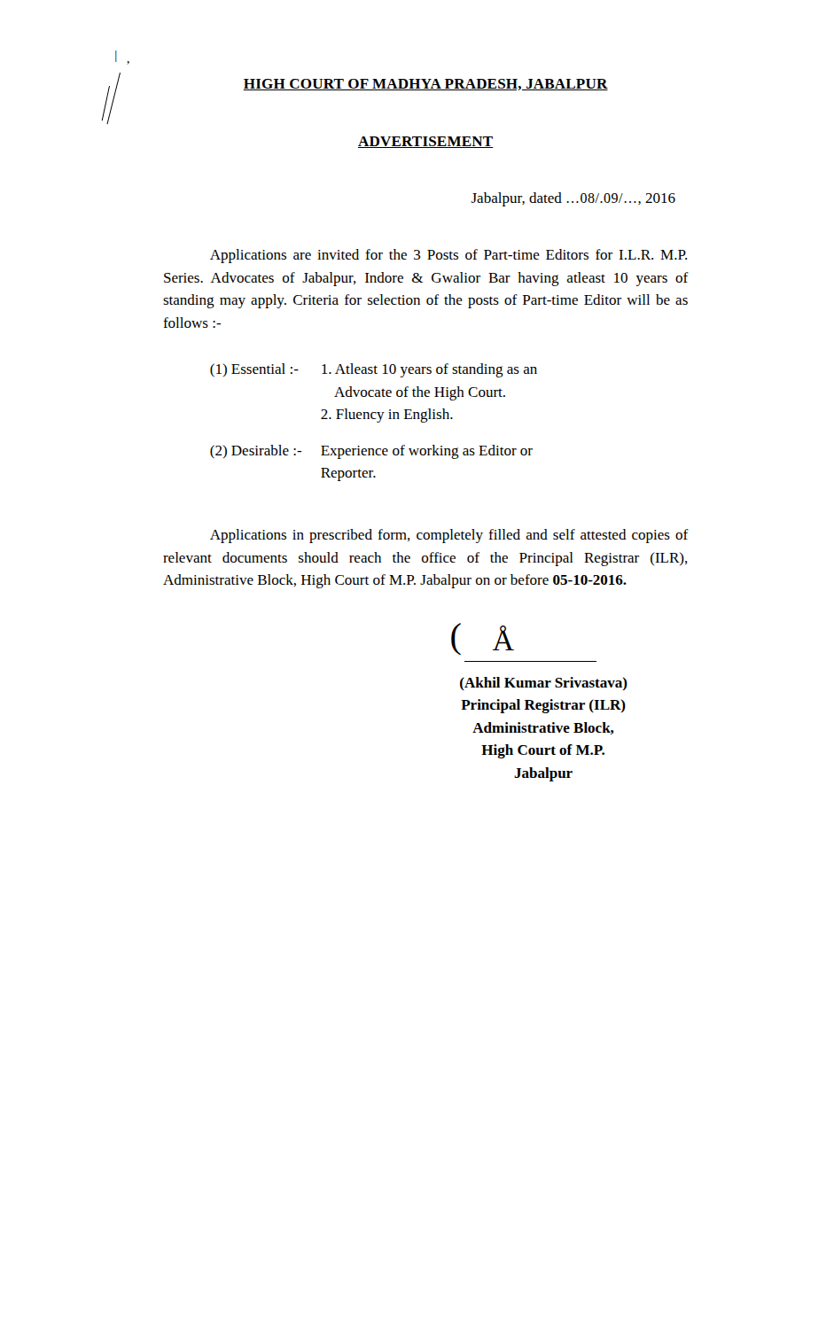| ,
HIGH COURT OF MADHYA PRADESH, JABALPUR
ADVERTISEMENT
Jabalpur, dated …08/.09/…, 2016
Applications are invited for the 3 Posts of Part-time Editors for I.L.R. M.P. Series. Advocates of Jabalpur, Indore & Gwalior Bar having atleast 10 years of standing may apply. Criteria for selection of the posts of Part-time Editor will be as follows :-
| (1) Essential :- | 1. Atleast 10 years of standing as an Advocate of the High Court. 2. Fluency in English. |
| (2) Desirable :- | Experience of working as Editor or Reporter. |
Applications in prescribed form, completely filled and self attested copies of relevant documents should reach the office of the Principal Registrar (ILR), Administrative Block, High Court of M.P. Jabalpur on or before 05-10-2016.
( Å
(Akhil Kumar Srivastava)
Principal Registrar (ILR)
Administrative Block,
High Court of M.P.
Jabalpur